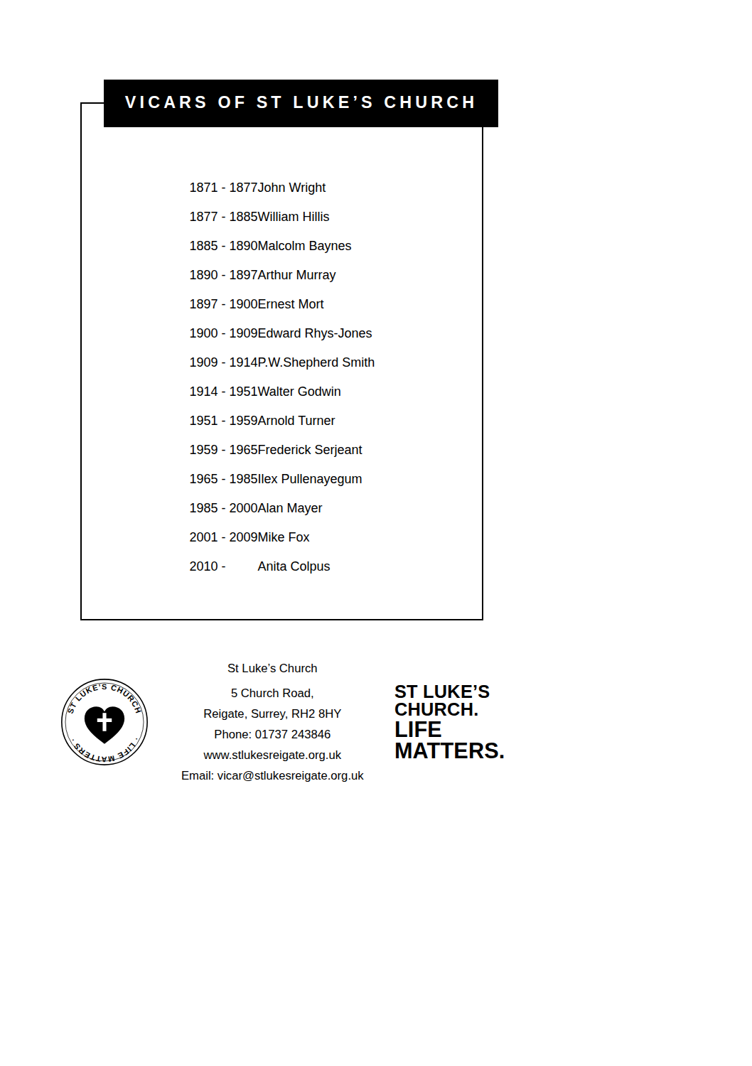Vicars of St Luke’s Church
| 1871 - 1877 | John Wright |
| 1877 - 1885 | William Hillis |
| 1885 - 1890 | Malcolm Baynes |
| 1890 - 1897 | Arthur Murray |
| 1897 - 1900 | Ernest Mort |
| 1900 - 1909 | Edward Rhys-Jones |
| 1909 - 1914 | P.W.Shepherd Smith |
| 1914 - 1951 | Walter Godwin |
| 1951 - 1959 | Arnold Turner |
| 1959 - 1965 | Frederick Serjeant |
| 1965 - 1985 | Ilex Pullenayegum |
| 1985 - 2000 | Alan Mayer |
| 2001 - 2009 | Mike Fox |
| 2010 - | Anita Colpus |
ST LUKE’S CHURCH · LIFE MATTERS ·
St Luke’s Church
5 Church Road,
Reigate, Surrey, RH2 8HY
Phone: 01737 243846
www.stlukesreigate.org.uk
Email: vicar@stlukesreigate.org.uk
ST LUKE’S
CHURCH.
LIFE
MATTERS.